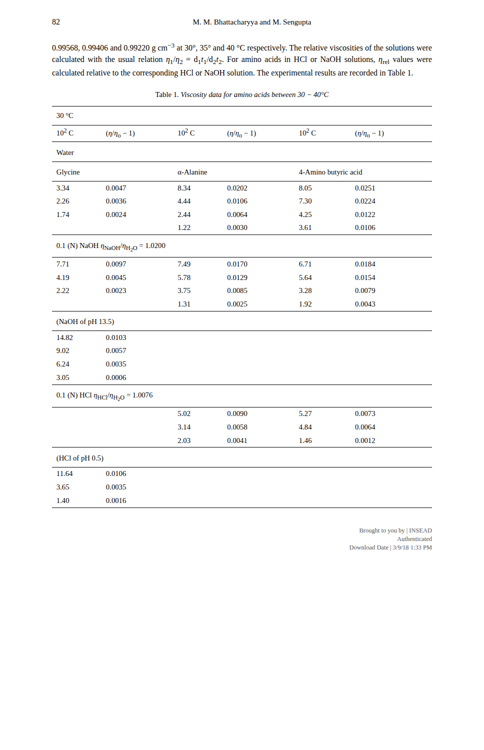82 M. M. Bhattacharyya and M. Sengupta
0.99568, 0.99406 and 0.99220 g cm−3 at 30°, 35° and 40 °C respectively. The relative viscosities of the solutions were calculated with the usual relation η1/η2 = d1t1/d2t2. For amino acids in HCl or NaOH solutions, ηrel values were calculated relative to the corresponding HCl or NaOH solution. The experimental results are recorded in Table 1.
Table 1. Viscosity data for amino acids between 30 − 40°C
| 30 °C |
| 10 2 C | ( η / η o − 1) | 10 2 C | ( η / η o − 1) | 10 2 C | ( η / η o − 1) |
| Water |
| Glycine | α-Alanine | 4-Amino butyric acid |
| 3.34 | 0.0047 | 8.34 | 0.0202 | 8.05 | 0.0251 |
| 2.26 | 0.0036 | 4.44 | 0.0106 | 7.30 | 0.0224 |
| 1.74 | 0.0024 | 2.44 | 0.0064 | 4.25 | 0.0122 |
| | | 1.22 | 0.0030 | 3.61 | 0.0106 |
| 0.1 (N) NaOH η NaOH / η H 2 O = 1.0200 |
| 7.71 | 0.0097 | 7.49 | 0.0170 | 6.71 | 0.0184 |
| 4.19 | 0.0045 | 5.78 | 0.0129 | 5.64 | 0.0154 |
| 2.22 | 0.0023 | 3.75 | 0.0085 | 3.28 | 0.0079 |
| | | 1.31 | 0.0025 | 1.92 | 0.0043 |
| (NaOH of pH 13.5) |
| 14.82 | 0.0103 | | | | |
| 9.02 | 0.0057 | | | | |
| 6.24 | 0.0035 | | | | |
| 3.05 | 0.0006 | | | | |
| 0.1 (N) HCl η HCl / η H 2 O = 1.0076 |
| | | 5.02 | 0.0090 | 5.27 | 0.0073 |
| | | 3.14 | 0.0058 | 4.84 | 0.0064 |
| | | 2.03 | 0.0041 | 1.46 | 0.0012 |
| (HCl of pH 0.5) |
| 11.64 | 0.0106 | | | | |
| 3.65 | 0.0035 | | | | |
| 1.40 | 0.0016 | | | | |
Brought to you by | INSEAD
Authenticated
Download Date | 3/9/18 1:33 PM